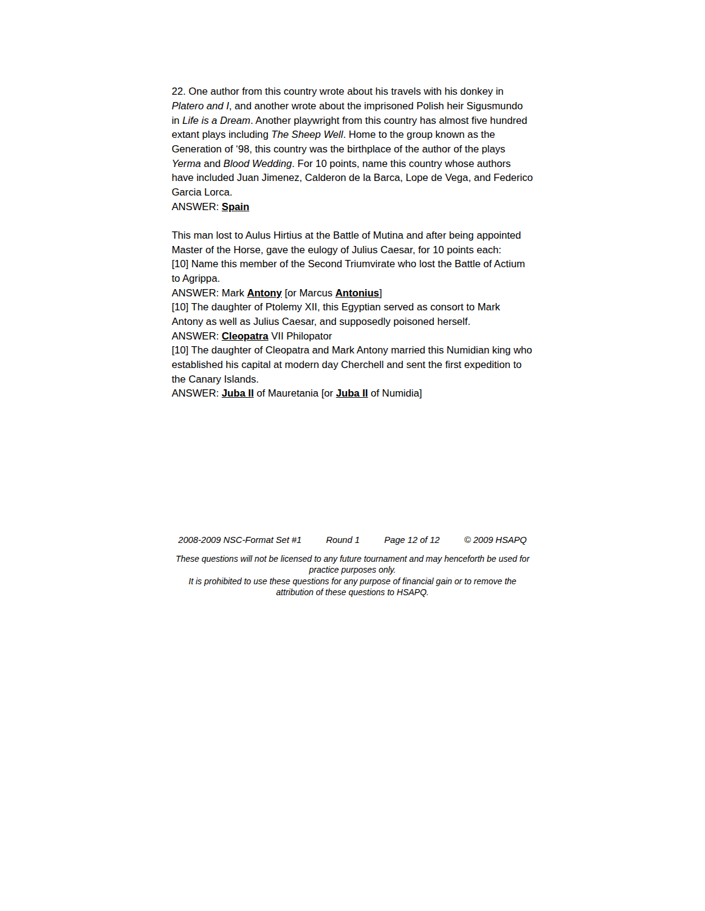22. One author from this country wrote about his travels with his donkey in Platero and I, and another wrote about the imprisoned Polish heir Sigusmundo in Life is a Dream. Another playwright from this country has almost five hundred extant plays including The Sheep Well. Home to the group known as the Generation of ‘98, this country was the birthplace of the author of the plays Yerma and Blood Wedding. For 10 points, name this country whose authors have included Juan Jimenez, Calderon de la Barca, Lope de Vega, and Federico Garcia Lorca.
ANSWER: Spain
This man lost to Aulus Hirtius at the Battle of Mutina and after being appointed Master of the Horse, gave the eulogy of Julius Caesar, for 10 points each:
[10] Name this member of the Second Triumvirate who lost the Battle of Actium to Agrippa.
ANSWER: Mark Antony [or Marcus Antonius]
[10] The daughter of Ptolemy XII, this Egyptian served as consort to Mark Antony as well as Julius Caesar, and supposedly poisoned herself.
ANSWER: Cleopatra VII Philopator
[10] The daughter of Cleopatra and Mark Antony married this Numidian king who established his capital at modern day Cherchell and sent the first expedition to the Canary Islands.
ANSWER: Juba II of Mauretania [or Juba II of Numidia]
2008-2009 NSC-Format Set #1 Round 1 Page 12 of 12© 2009 HSAPQ
These questions will not be licensed to any future tournament and may henceforth be used for practice purposes only.
It is prohibited to use these questions for any purpose of financial gain or to remove the attribution of these questions to HSAPQ.